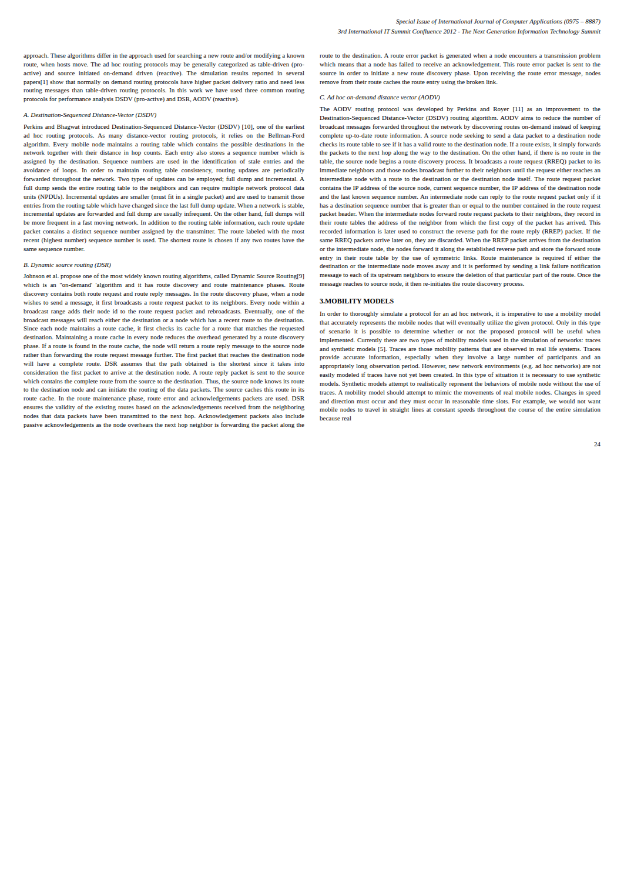Special Issue of International Journal of Computer Applications (0975 – 8887)
3rd International IT Summit Confluence 2012 - The Next Generation Information Technology Summit
approach. These algorithms differ in the approach used for searching a new route and/or modifying a known route, when hosts move. The ad hoc routing protocols may be generally categorized as table-driven (pro-active) and source initiated on-demand driven (reactive). The simulation results reported in several papers[1] show that normally on demand routing protocols have higher packet delivery ratio and need less routing messages than table-driven routing protocols. In this work we have used three common routing protocols for performance analysis DSDV (pro-active) and DSR, AODV (reactive).
A. Destination-Sequenced Distance-Vector (DSDV)
Perkins and Bhagwat introduced Destination-Sequenced Distance-Vector (DSDV) [10], one of the earliest ad hoc routing protocols. As many distance-vector routing protocols, it relies on the Bellman-Ford algorithm. Every mobile node maintains a routing table which contains the possible destinations in the network together with their distance in hop counts. Each entry also stores a sequence number which is assigned by the destination. Sequence numbers are used in the identification of stale entries and the avoidance of loops. In order to maintain routing table consistency, routing updates are periodically forwarded throughout the network. Two types of updates can be employed; full dump and incremental. A full dump sends the entire routing table to the neighbors and can require multiple network protocol data units (NPDUs). Incremental updates are smaller (must fit in a single packet) and are used to transmit those entries from the routing table which have changed since the last full dump update. When a network is stable, incremental updates are forwarded and full dump are usually infrequent. On the other hand, full dumps will be more frequent in a fast moving network. In addition to the routing table information, each route update packet contains a distinct sequence number assigned by the transmitter. The route labeled with the most recent (highest number) sequence number is used. The shortest route is chosen if any two routes have the same sequence number.
B. Dynamic source routing (DSR)
Johnson et al. propose one of the most widely known routing algorithms, called Dynamic Source Routing[9] which is an ''on-demand' 'algorithm and it has route discovery and route maintenance phases. Route discovery contains both route request and route reply messages. In the route discovery phase, when a node wishes to send a message, it first broadcasts a route request packet to its neighbors. Every node within a broadcast range adds their node id to the route request packet and rebroadcasts. Eventually, one of the broadcast messages will reach either the destination or a node which has a recent route to the destination. Since each node maintains a route cache, it first checks its cache for a route that matches the requested destination. Maintaining a route cache in every node reduces the overhead generated by a route discovery phase. If a route is found in the route cache, the node will return a route reply message to the source node rather than forwarding the route request message further. The first packet that reaches the destination node will have a complete route. DSR assumes that the path obtained is the shortest since it takes into consideration the first packet to arrive at the destination node. A route reply packet is sent to the source which contains the complete route from the source to the destination. Thus, the source node knows its route to the destination node and can initiate the routing of the data packets. The source caches this route in its route cache. In the route maintenance phase, route error and acknowledgements packets are used. DSR ensures the validity of the existing routes based on the acknowledgements received from the neighboring nodes that data packets have been transmitted to the next hop. Acknowledgement packets also include passive acknowledgements as the node overhears the next hop neighbor is forwarding the packet along the route to the destination. A route error packet is generated when a node encounters a transmission problem which means that a node has failed to receive an acknowledgement. This route error packet is sent to the source in order to initiate a new route discovery phase. Upon receiving the route error message, nodes remove from their route caches the route entry using the broken link.
C. Ad hoc on-demand distance vector (AODV)
The AODV routing protocol was developed by Perkins and Royer [11] as an improvement to the Destination-Sequenced Distance-Vector (DSDV) routing algorithm. AODV aims to reduce the number of broadcast messages forwarded throughout the network by discovering routes on-demand instead of keeping complete up-to-date route information. A source node seeking to send a data packet to a destination node checks its route table to see if it has a valid route to the destination node. If a route exists, it simply forwards the packets to the next hop along the way to the destination. On the other hand, if there is no route in the table, the source node begins a route discovery process. It broadcasts a route request (RREQ) packet to its immediate neighbors and those nodes broadcast further to their neighbors until the request either reaches an intermediate node with a route to the destination or the destination node itself. The route request packet contains the IP address of the source node, current sequence number, the IP address of the destination node and the last known sequence number. An intermediate node can reply to the route request packet only if it has a destination sequence number that is greater than or equal to the number contained in the route request packet header. When the intermediate nodes forward route request packets to their neighbors, they record in their route tables the address of the neighbor from which the first copy of the packet has arrived. This recorded information is later used to construct the reverse path for the route reply (RREP) packet. If the same RREQ packets arrive later on, they are discarded. When the RREP packet arrives from the destination or the intermediate node, the nodes forward it along the established reverse path and store the forward route entry in their route table by the use of symmetric links. Route maintenance is required if either the destination or the intermediate node moves away and it is performed by sending a link failure notification message to each of its upstream neighbors to ensure the deletion of that particular part of the route. Once the message reaches to source node, it then re-initiates the route discovery process.
3.MOBILITY MODELS
In order to thoroughly simulate a protocol for an ad hoc network, it is imperative to use a mobility model that accurately represents the mobile nodes that will eventually utilize the given protocol. Only in this type of scenario it is possible to determine whether or not the proposed protocol will be useful when implemented. Currently there are two types of mobility models used in the simulation of networks: traces and synthetic models [5]. Traces are those mobility patterns that are observed in real life systems. Traces provide accurate information, especially when they involve a large number of participants and an appropriately long observation period. However, new network environments (e.g. ad hoc networks) are not easily modeled if traces have not yet been created. In this type of situation it is necessary to use synthetic models. Synthetic models attempt to realistically represent the behaviors of mobile node without the use of traces. A mobility model should attempt to mimic the movements of real mobile nodes. Changes in speed and direction must occur and they must occur in reasonable time slots. For example, we would not want mobile nodes to travel in straight lines at constant speeds throughout the course of the entire simulation because real
24